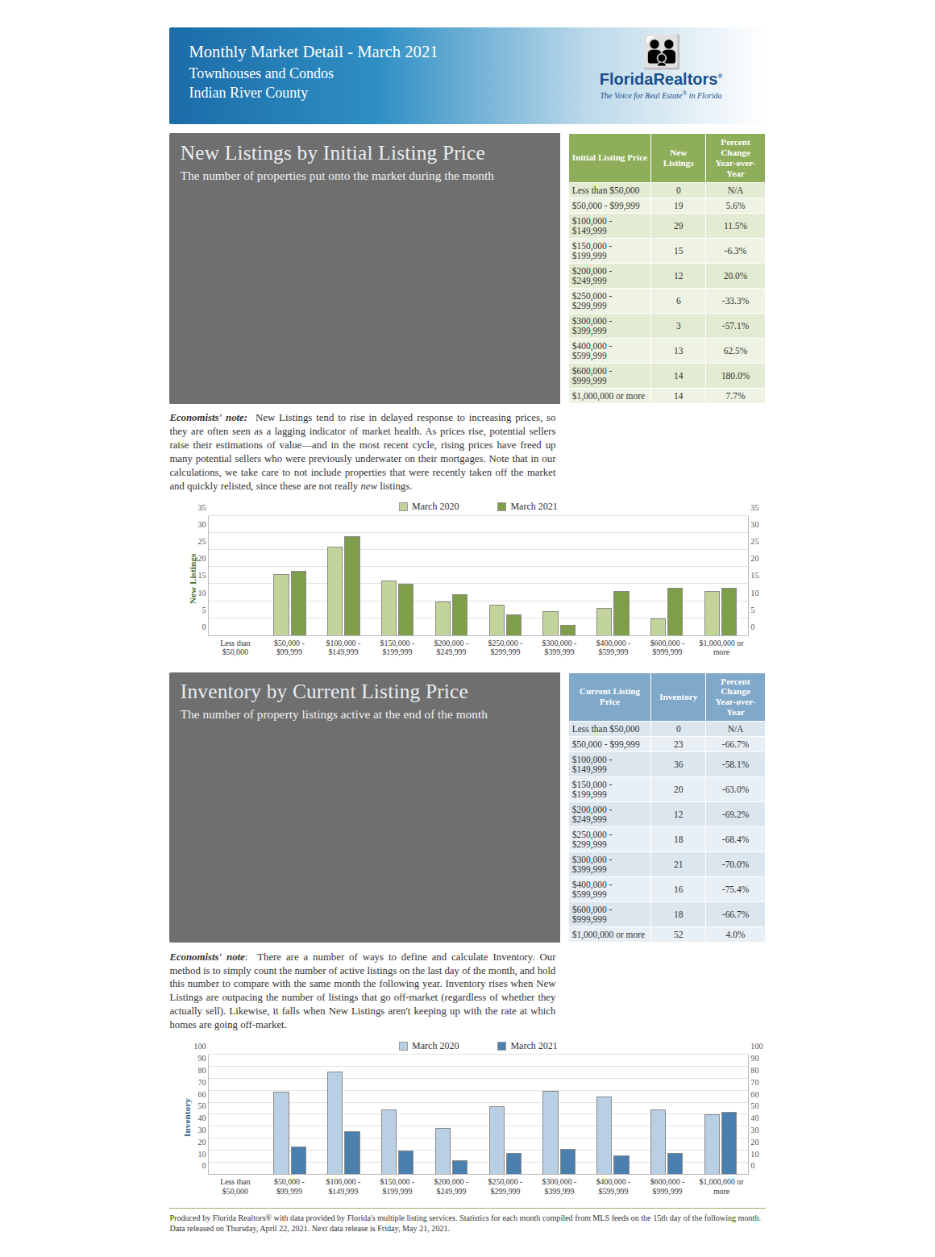Monthly Market Detail - March 2021
Townhouses and Condos
Indian River County
👪
FloridaRealtors®
The Voice for Real Estate® in Florida
New Listings by Initial Listing Price
The number of properties put onto the market during the month
| Initial Listing Price | New Listings | Percent Change Year-over-Year |
| --- | --- | --- |
| Less than $50,000 | 0 | N/A |
| $50,000 - $99,999 | 19 | 5.6% |
| $100,000 - $149,999 | 29 | 11.5% |
| $150,000 - $199,999 | 15 | -6.3% |
| $200,000 - $249,999 | 12 | 20.0% |
| $250,000 - $299,999 | 6 | -33.3% |
| $300,000 - $399,999 | 3 | -57.1% |
| $400,000 - $599,999 | 13 | 62.5% |
| $600,000 - $999,999 | 14 | 180.0% |
| $1,000,000 or more | 14 | 7.7% |
Economists' note: New Listings tend to rise in delayed response to increasing prices, so they are often seen as a lagging indicator of market health. As prices rise, potential sellers raise their estimations of value—and in the most recent cycle, rising prices have freed up many potential sellers who were previously underwater on their mortgages. Note that in our calculations, we take care to not include properties that were recently taken off the market and quickly relisted, since these are not really new listings.
New Listings
March 2020
March 2021
35
35
30
30
25
25
20
20
15
15
10
10
5
5
0
0
Less than
$50,000
$50,000 -
$99,999
$100,000 -
$149,999
$150,000 -
$199,999
$200,000 -
$249,999
$250,000 -
$299,999
$300,000 -
$399,999
$400,000 -
$599,999
$600,000 -
$999,999
$1,000,000 or
more
Inventory by Current Listing Price
The number of property listings active at the end of the month
| Current Listing Price | Inventory | Percent Change Year-over-Year |
| --- | --- | --- |
| Less than $50,000 | 0 | N/A |
| $50,000 - $99,999 | 23 | -66.7% |
| $100,000 - $149,999 | 36 | -58.1% |
| $150,000 - $199,999 | 20 | -63.0% |
| $200,000 - $249,999 | 12 | -69.2% |
| $250,000 - $299,999 | 18 | -68.4% |
| $300,000 - $399,999 | 21 | -70.0% |
| $400,000 - $599,999 | 16 | -75.4% |
| $600,000 - $999,999 | 18 | -66.7% |
| $1,000,000 or more | 52 | 4.0% |
Economists' note: There are a number of ways to define and calculate Inventory. Our method is to simply count the number of active listings on the last day of the month, and hold this number to compare with the same month the following year. Inventory rises when New Listings are outpacing the number of listings that go off-market (regardless of whether they actually sell). Likewise, it falls when New Listings aren't keeping up with the rate at which homes are going off-market.
Inventory
March 2020
March 2021
100
100
90
90
80
80
70
70
60
60
50
50
40
40
30
30
20
20
10
10
0
0
Less than
$50,000
$50,000 -
$99,999
$100,000 -
$149,999
$150,000 -
$199,999
$200,000 -
$249,999
$250,000 -
$299,999
$300,000 -
$399,999
$400,000 -
$599,999
$600,000 -
$999,999
$1,000,000 or
more
Produced by Florida Realtors® with data provided by Florida's multiple listing services. Statistics for each month compiled from MLS feeds on the 15th day of the following month.
Data released on Thursday, April 22, 2021. Next data release is Friday, May 21, 2021.